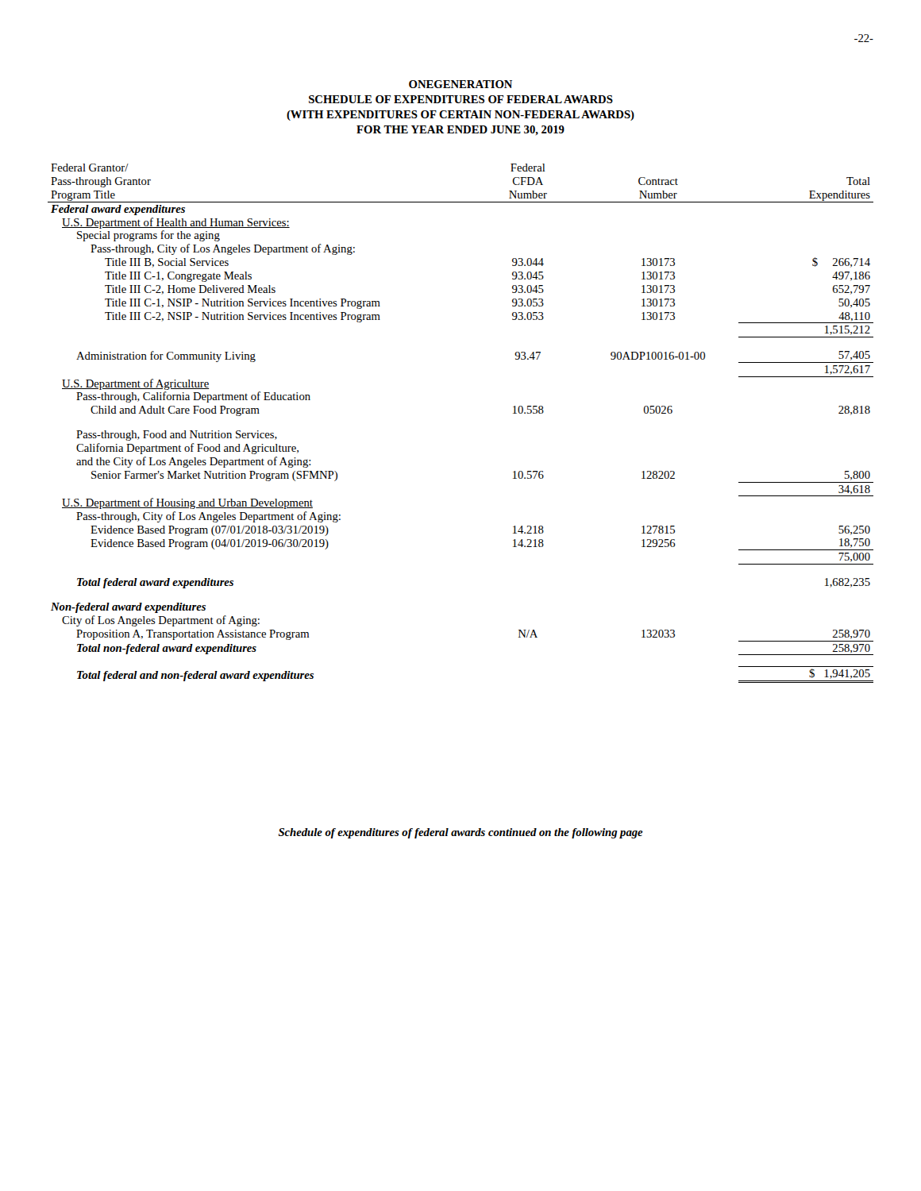-22-
ONEGENERATION
SCHEDULE OF EXPENDITURES OF FEDERAL AWARDS
(WITH EXPENDITURES OF CERTAIN NON-FEDERAL AWARDS)
FOR THE YEAR ENDED JUNE 30, 2019
| Federal Grantor/ | Federal | | |
| --- | --- | --- | --- |
| Pass-through Grantor | CFDA | Contract | Total |
| Program Title | Number | Number | Expenditures |
| Federal award expenditures | | | |
| U.S. Department of Health and Human Services: | | | |
| Special programs for the aging | | | |
| Pass-through, City of Los Angeles Department of Aging: | | | |
| Title III B, Social Services | 93.044 | 130173 | $ 266,714 |
| Title III C-1, Congregate Meals | 93.045 | 130173 | 497,186 |
| Title III C-2, Home Delivered Meals | 93.045 | 130173 | 652,797 |
| Title III C-1, NSIP - Nutrition Services Incentives Program | 93.053 | 130173 | 50,405 |
| Title III C-2, NSIP - Nutrition Services Incentives Program | 93.053 | 130173 | 48,110 |
| | | | 1,515,212 |
| Administration for Community Living | 93.47 | 90ADP10016-01-00 | 57,405 |
| | | | 1,572,617 |
| U.S. Department of Agriculture | | | |
| Pass-through, California Department of Education | | | |
| Child and Adult Care Food Program | 10.558 | 05026 | 28,818 |
| Pass-through, Food and Nutrition Services, | | | |
| California Department of Food and Agriculture, | | | |
| and the City of Los Angeles Department of Aging: | | | |
| Senior Farmer's Market Nutrition Program (SFMNP) | 10.576 | 128202 | 5,800 |
| | | | 34,618 |
| U.S. Department of Housing and Urban Development | | | |
| Pass-through, City of Los Angeles Department of Aging: | | | |
| Evidence Based Program (07/01/2018-03/31/2019) | 14.218 | 127815 | 56,250 |
| Evidence Based Program (04/01/2019-06/30/2019) | 14.218 | 129256 | 18,750 |
| | | | 75,000 |
| Total federal award expenditures | | | 1,682,235 |
| Non-federal award expenditures | | | |
| City of Los Angeles Department of Aging: | | | |
| Proposition A, Transportation Assistance Program | N/A | 132033 | 258,970 |
| Total non-federal award expenditures | | | 258,970 |
| Total federal and non-federal award expenditures | | | $ 1,941,205 |
Schedule of expenditures of federal awards continued on the following page